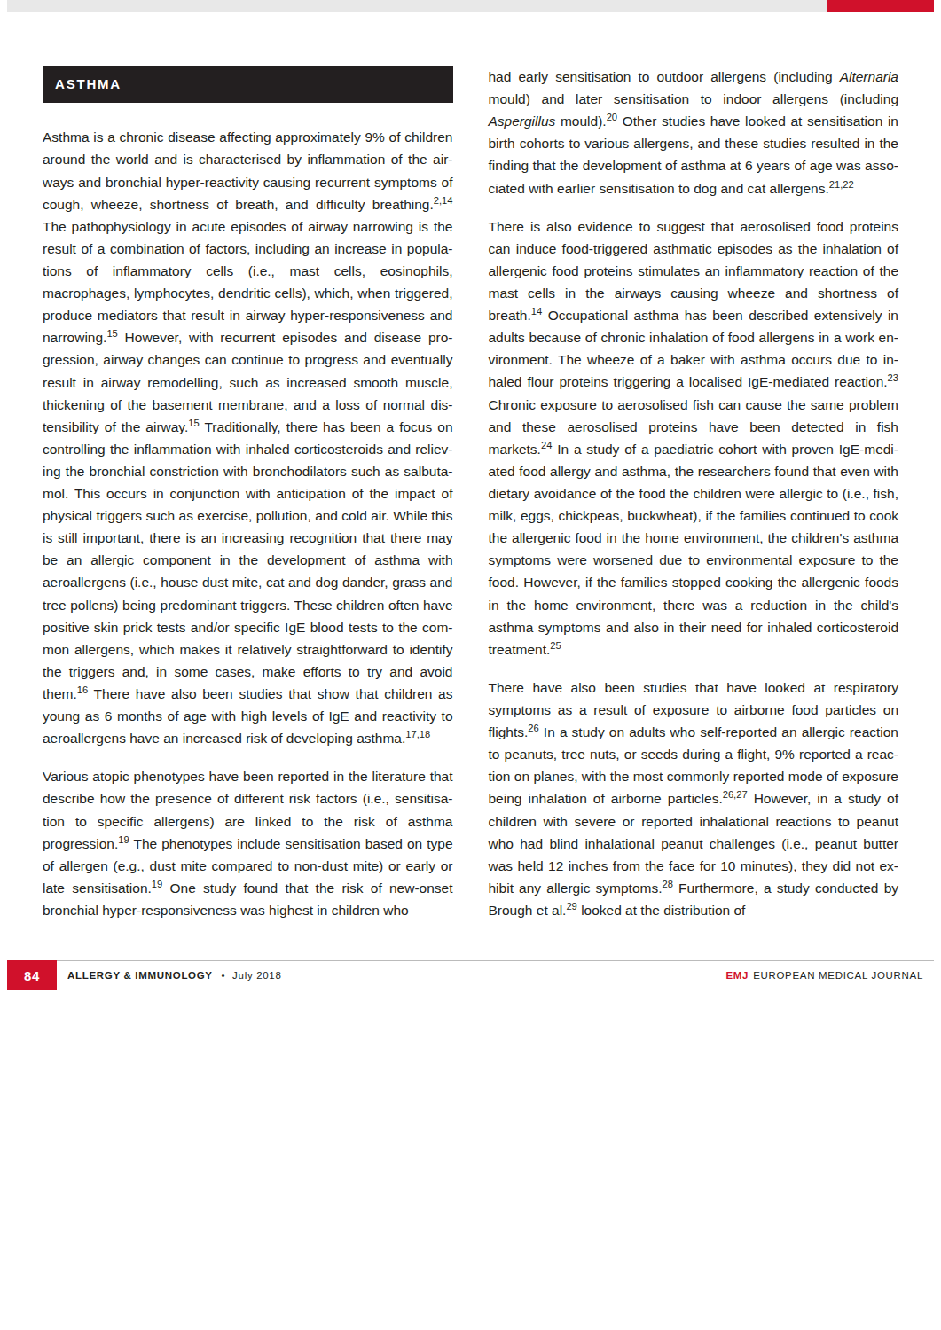ASTHMA
Asthma is a chronic disease affecting approximately 9% of children around the world and is characterised by inflammation of the airways and bronchial hyper-reactivity causing recurrent symptoms of cough, wheeze, shortness of breath, and difficulty breathing.2,14 The pathophysiology in acute episodes of airway narrowing is the result of a combination of factors, including an increase in populations of inflammatory cells (i.e., mast cells, eosinophils, macrophages, lymphocytes, dendritic cells), which, when triggered, produce mediators that result in airway hyper-responsiveness and narrowing.15 However, with recurrent episodes and disease progression, airway changes can continue to progress and eventually result in airway remodelling, such as increased smooth muscle, thickening of the basement membrane, and a loss of normal distensibility of the airway.15 Traditionally, there has been a focus on controlling the inflammation with inhaled corticosteroids and relieving the bronchial constriction with bronchodilators such as salbutamol. This occurs in conjunction with anticipation of the impact of physical triggers such as exercise, pollution, and cold air. While this is still important, there is an increasing recognition that there may be an allergic component in the development of asthma with aeroallergens (i.e., house dust mite, cat and dog dander, grass and tree pollens) being predominant triggers. These children often have positive skin prick tests and/or specific IgE blood tests to the common allergens, which makes it relatively straightforward to identify the triggers and, in some cases, make efforts to try and avoid them.16 There have also been studies that show that children as young as 6 months of age with high levels of IgE and reactivity to aeroallergens have an increased risk of developing asthma.17,18
Various atopic phenotypes have been reported in the literature that describe how the presence of different risk factors (i.e., sensitisation to specific allergens) are linked to the risk of asthma progression.19 The phenotypes include sensitisation based on type of allergen (e.g., dust mite compared to non-dust mite) or early or late sensitisation.19 One study found that the risk of new-onset bronchial hyper-responsiveness was highest in children who
had early sensitisation to outdoor allergens (including Alternaria mould) and later sensitisation to indoor allergens (including Aspergillus mould).20 Other studies have looked at sensitisation in birth cohorts to various allergens, and these studies resulted in the finding that the development of asthma at 6 years of age was associated with earlier sensitisation to dog and cat allergens.21,22
There is also evidence to suggest that aerosolised food proteins can induce food-triggered asthmatic episodes as the inhalation of allergenic food proteins stimulates an inflammatory reaction of the mast cells in the airways causing wheeze and shortness of breath.14 Occupational asthma has been described extensively in adults because of chronic inhalation of food allergens in a work environment. The wheeze of a baker with asthma occurs due to inhaled flour proteins triggering a localised IgE-mediated reaction.23 Chronic exposure to aerosolised fish can cause the same problem and these aerosolised proteins have been detected in fish markets.24 In a study of a paediatric cohort with proven IgE-mediated food allergy and asthma, the researchers found that even with dietary avoidance of the food the children were allergic to (i.e., fish, milk, eggs, chickpeas, buckwheat), if the families continued to cook the allergenic food in the home environment, the children's asthma symptoms were worsened due to environmental exposure to the food. However, if the families stopped cooking the allergenic foods in the home environment, there was a reduction in the child's asthma symptoms and also in their need for inhaled corticosteroid treatment.25
There have also been studies that have looked at respiratory symptoms as a result of exposure to airborne food particles on flights.26 In a study on adults who self-reported an allergic reaction to peanuts, tree nuts, or seeds during a flight, 9% reported a reaction on planes, with the most commonly reported mode of exposure being inhalation of airborne particles.26,27 However, in a study of children with severe or reported inhalational reactions to peanut who had blind inhalational peanut challenges (i.e., peanut butter was held 12 inches from the face for 10 minutes), they did not exhibit any allergic symptoms.28 Furthermore, a study conducted by Brough et al.29 looked at the distribution of
84
ALLERGY & IMMUNOLOGY • July 2018
EMJ EUROPEAN MEDICAL JOURNAL